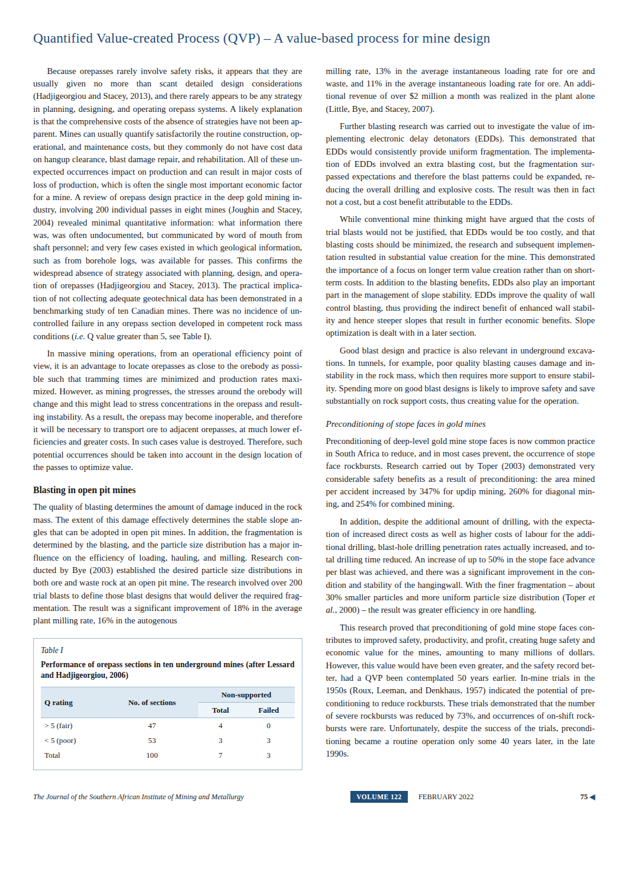Quantified Value-created Process (QVP) – A value-based process for mine design
Because orepasses rarely involve safety risks, it appears that they are usually given no more than scant detailed design considerations (Hadjigeorgiou and Stacey, 2013), and there rarely appears to be any strategy in planning, designing, and operating orepass systems. A likely explanation is that the comprehensive costs of the absence of strategies have not been apparent. Mines can usually quantify satisfactorily the routine construction, operational, and maintenance costs, but they commonly do not have cost data on hangup clearance, blast damage repair, and rehabilitation. All of these unexpected occurrences impact on production and can result in major costs of loss of production, which is often the single most important economic factor for a mine. A review of orepass design practice in the deep gold mining industry, involving 200 individual passes in eight mines (Joughin and Stacey, 2004) revealed minimal quantitative information: what information there was, was often undocumented, but communicated by word of mouth from shaft personnel; and very few cases existed in which geological information, such as from borehole logs, was available for passes. This confirms the widespread absence of strategy associated with planning, design, and operation of orepasses (Hadjigeorgiou and Stacey, 2013). The practical implication of not collecting adequate geotechnical data has been demonstrated in a benchmarking study of ten Canadian mines. There was no incidence of uncontrolled failure in any orepass section developed in competent rock mass conditions (i.e. Q value greater than 5, see Table I).
In massive mining operations, from an operational efficiency point of view, it is an advantage to locate orepasses as close to the orebody as possible such that tramming times are minimized and production rates maximized. However, as mining progresses, the stresses around the orebody will change and this might lead to stress concentrations in the orepass and resulting instability. As a result, the orepass may become inoperable, and therefore it will be necessary to transport ore to adjacent orepasses, at much lower efficiencies and greater costs. In such cases value is destroyed. Therefore, such potential occurrences should be taken into account in the design location of the passes to optimize value.
Blasting in open pit mines
The quality of blasting determines the amount of damage induced in the rock mass. The extent of this damage effectively determines the stable slope angles that can be adopted in open pit mines. In addition, the fragmentation is determined by the blasting, and the particle size distribution has a major influence on the efficiency of loading, hauling, and milling. Research conducted by Bye (2003) established the desired particle size distributions in both ore and waste rock at an open pit mine. The research involved over 200 trial blasts to define those blast designs that would deliver the required fragmentation. The result was a significant improvement of 18% in the average plant milling rate, 16% in the autogenous
Table I
Performance of orepass sections in ten underground mines (after Lessard and Hadjigeorgiou, 2006)
| Q rating | No. of sections | Non-supported |
| --- | --- | --- |
| Total | Failed |
| > 5 (fair) | 47 | 4 | 0 |
| < 5 (poor) | 53 | 3 | 3 |
| Total | 100 | 7 | 3 |
milling rate, 13% in the average instantaneous loading rate for ore and waste, and 11% in the average instantaneous loading rate for ore. An additional revenue of over $2 million a month was realized in the plant alone (Little, Bye, and Stacey, 2007).
Further blasting research was carried out to investigate the value of implementing electronic delay detonators (EDDs). This demonstrated that EDDs would consistently provide uniform fragmentation. The implementation of EDDs involved an extra blasting cost, but the fragmentation surpassed expectations and therefore the blast patterns could be expanded, reducing the overall drilling and explosive costs. The result was then in fact not a cost, but a cost benefit attributable to the EDDs.
While conventional mine thinking might have argued that the costs of trial blasts would not be justified, that EDDs would be too costly, and that blasting costs should be minimized, the research and subsequent implementation resulted in substantial value creation for the mine. This demonstrated the importance of a focus on longer term value creation rather than on short-term costs. In addition to the blasting benefits, EDDs also play an important part in the management of slope stability. EDDs improve the quality of wall control blasting, thus providing the indirect benefit of enhanced wall stability and hence steeper slopes that result in further economic benefits. Slope optimization is dealt with in a later section.
Good blast design and practice is also relevant in underground excavations. In tunnels, for example, poor quality blasting causes damage and instability in the rock mass, which then requires more support to ensure stability. Spending more on good blast designs is likely to improve safety and save substantially on rock support costs, thus creating value for the operation.
Preconditioning of stope faces in gold mines
Preconditioning of deep-level gold mine stope faces is now common practice in South Africa to reduce, and in most cases prevent, the occurrence of stope face rockbursts. Research carried out by Toper (2003) demonstrated very considerable safety benefits as a result of preconditioning: the area mined per accident increased by 347% for updip mining, 260% for diagonal mining, and 254% for combined mining.
In addition, despite the additional amount of drilling, with the expectation of increased direct costs as well as higher costs of labour for the additional drilling, blast-hole drilling penetration rates actually increased, and total drilling time reduced. An increase of up to 50% in the stope face advance per blast was achieved, and there was a significant improvement in the condition and stability of the hangingwall. With the finer fragmentation – about 30% smaller particles and more uniform particle size distribution (Toper et al., 2000) – the result was greater efficiency in ore handling.
This research proved that preconditioning of gold mine stope faces contributes to improved safety, productivity, and profit, creating huge safety and economic value for the mines, amounting to many millions of dollars. However, this value would have been even greater, and the safety record better, had a QVP been contemplated 50 years earlier. In-mine trials in the 1950s (Roux, Leeman, and Denkhaus, 1957) indicated the potential of preconditioning to reduce rockbursts. These trials demonstrated that the number of severe rockbursts was reduced by 73%, and occurrences of on-shift rockbursts were rare. Unfortunately, despite the success of the trials, preconditioning became a routine operation only some 40 years later, in the late 1990s.
The Journal of the Southern African Institute of Mining and Metallurgy
VOLUME 122 FEBRUARY 2022
75 ◀